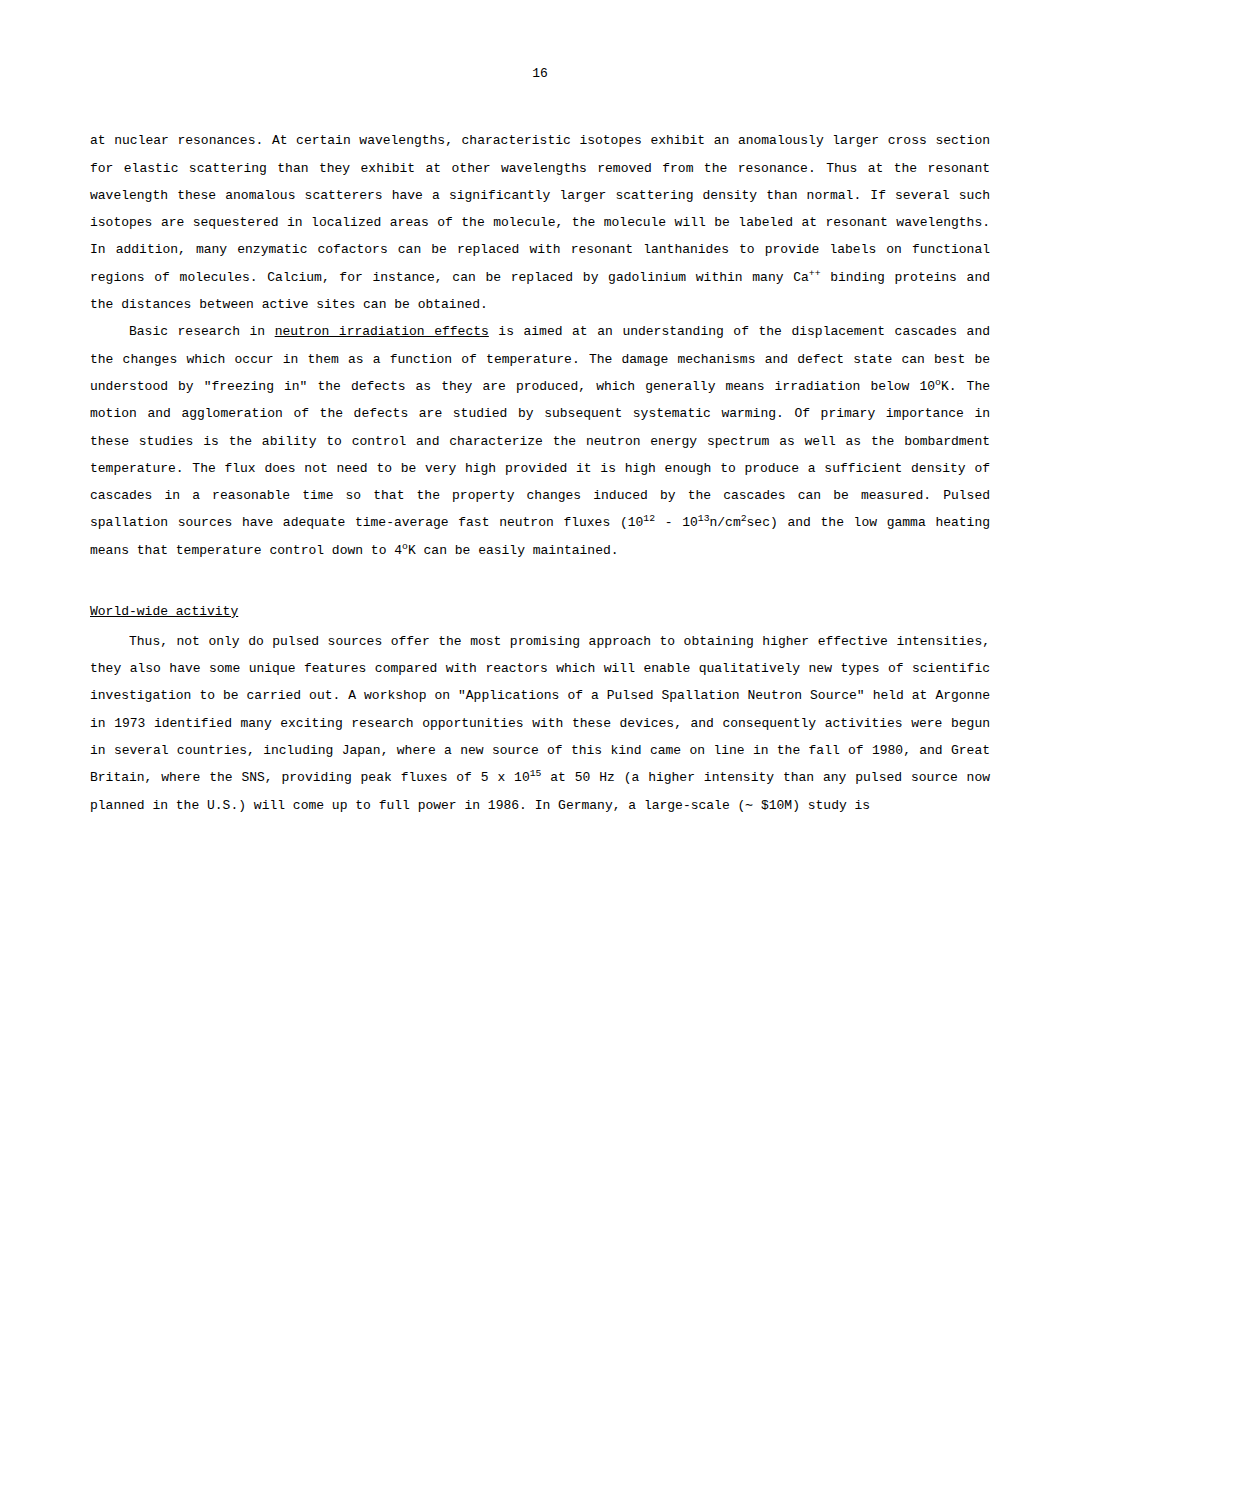16
at nuclear resonances. At certain wavelengths, characteristic isotopes exhibit an anomalously larger cross section for elastic scattering than they exhibit at other wavelengths removed from the resonance. Thus at the resonant wavelength these anomalous scatterers have a significantly larger scattering density than normal. If several such isotopes are sequestered in localized areas of the molecule, the molecule will be labeled at resonant wavelengths. In addition, many enzymatic cofactors can be replaced with resonant lanthanides to provide labels on functional regions of molecules. Calcium, for instance, can be replaced by gadolinium within many Ca++ binding proteins and the distances between active sites can be obtained.
Basic research in neutron irradiation effects is aimed at an understanding of the displacement cascades and the changes which occur in them as a function of temperature. The damage mechanisms and defect state can best be understood by "freezing in" the defects as they are produced, which generally means irradiation below 10oK. The motion and agglomeration of the defects are studied by subsequent systematic warming. Of primary importance in these studies is the ability to control and characterize the neutron energy spectrum as well as the bombardment temperature. The flux does not need to be very high provided it is high enough to produce a sufficient density of cascades in a reasonable time so that the property changes induced by the cascades can be measured. Pulsed spallation sources have adequate time-average fast neutron fluxes (1012 - 1013n/cm2sec) and the low gamma heating means that temperature control down to 4oK can be easily maintained.
World-wide activity
Thus, not only do pulsed sources offer the most promising approach to obtaining higher effective intensities, they also have some unique features compared with reactors which will enable qualitatively new types of scientific investigation to be carried out. A workshop on "Applications of a Pulsed Spallation Neutron Source" held at Argonne in 1973 identified many exciting research opportunities with these devices, and consequently activities were begun in several countries, including Japan, where a new source of this kind came on line in the fall of 1980, and Great Britain, where the SNS, providing peak fluxes of 5 x 1015 at 50 Hz (a higher intensity than any pulsed source now planned in the U.S.) will come up to full power in 1986. In Germany, a large-scale (∼ $10M) study is